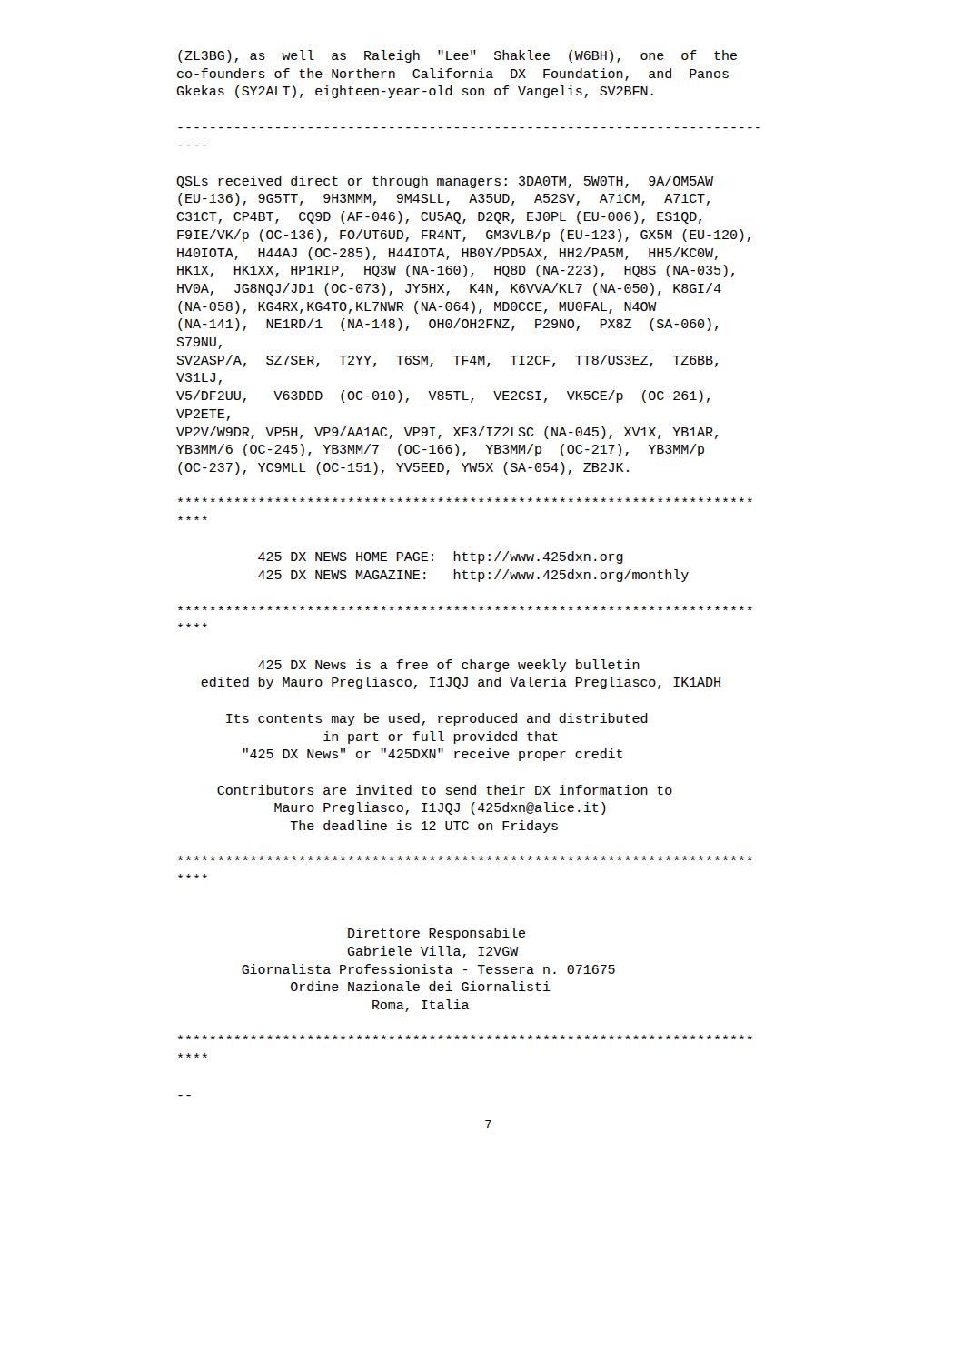(ZL3BG), as  well  as  Raleigh  "Lee"  Shaklee  (W6BH),  one  of  the
co-founders of the Northern  California  DX  Foundation,  and  Panos
Gkekas (SY2ALT), eighteen-year-old son of Vangelis, SV2BFN.

------------------------------------------------------------------------
----

QSLs received direct or through managers: 3DA0TM, 5W0TH,  9A/OM5AW
(EU-136), 9G5TT,  9H3MMM,  9M4SLL,  A35UD,  A52SV,  A71CM,  A71CT,
C31CT, CP4BT,  CQ9D (AF-046), CU5AQ, D2QR, EJ0PL (EU-006), ES1QD,
F9IE/VK/p (OC-136), FO/UT6UD, FR4NT,  GM3VLB/p (EU-123), GX5M (EU-120),
H40IOTA,  H44AJ (OC-285), H44IOTA, HB0Y/PD5AX, HH2/PA5M,  HH5/KC0W,
HK1X,  HK1XX, HP1RIP,  HQ3W (NA-160),  HQ8D (NA-223),  HQ8S (NA-035),
HV0A,  JG8NQJ/JD1 (OC-073), JY5HX,  K4N, K6VVA/KL7 (NA-050), K8GI/4
(NA-058), KG4RX,KG4TO,KL7NWR (NA-064), MD0CCE, MU0FAL, N4OW
(NA-141),  NE1RD/1  (NA-148),  OH0/OH2FNZ,  P29NO,  PX8Z  (SA-060),
S79NU,
SV2ASP/A,  SZ7SER,  T2YY,  T6SM,  TF4M,  TI2CF,  TT8/US3EZ,  TZ6BB,
V31LJ,
V5/DF2UU,   V63DDD  (OC-010),  V85TL,  VE2CSI,  VK5CE/p  (OC-261),
VP2ETE,
VP2V/W9DR, VP5H, VP9/AA1AC, VP9I, XF3/IZ2LSC (NA-045), XV1X, YB1AR,
YB3MM/6 (OC-245), YB3MM/7  (OC-166),  YB3MM/p  (OC-217),  YB3MM/p
(OC-237), YC9MLL (OC-151), YV5EED, YW5X (SA-054), ZB2JK.

***********************************************************************
****

          425 DX NEWS HOME PAGE:  http://www.425dxn.org
          425 DX NEWS MAGAZINE:   http://www.425dxn.org/monthly

***********************************************************************
****

          425 DX News is a free of charge weekly bulletin
   edited by Mauro Pregliasco, I1JQJ and Valeria Pregliasco, IK1ADH

      Its contents may be used, reproduced and distributed
                  in part or full provided that
        "425 DX News" or "425DXN" receive proper credit

     Contributors are invited to send their DX information to
            Mauro Pregliasco, I1JQJ (425dxn@alice.it)
              The deadline is 12 UTC on Fridays

***********************************************************************
****


                     Direttore Responsabile
                     Gabriele Villa, I2VGW
        Giornalista Professionista - Tessera n. 071675
              Ordine Nazionale dei Giornalisti
                        Roma, Italia

***********************************************************************
****

--
7